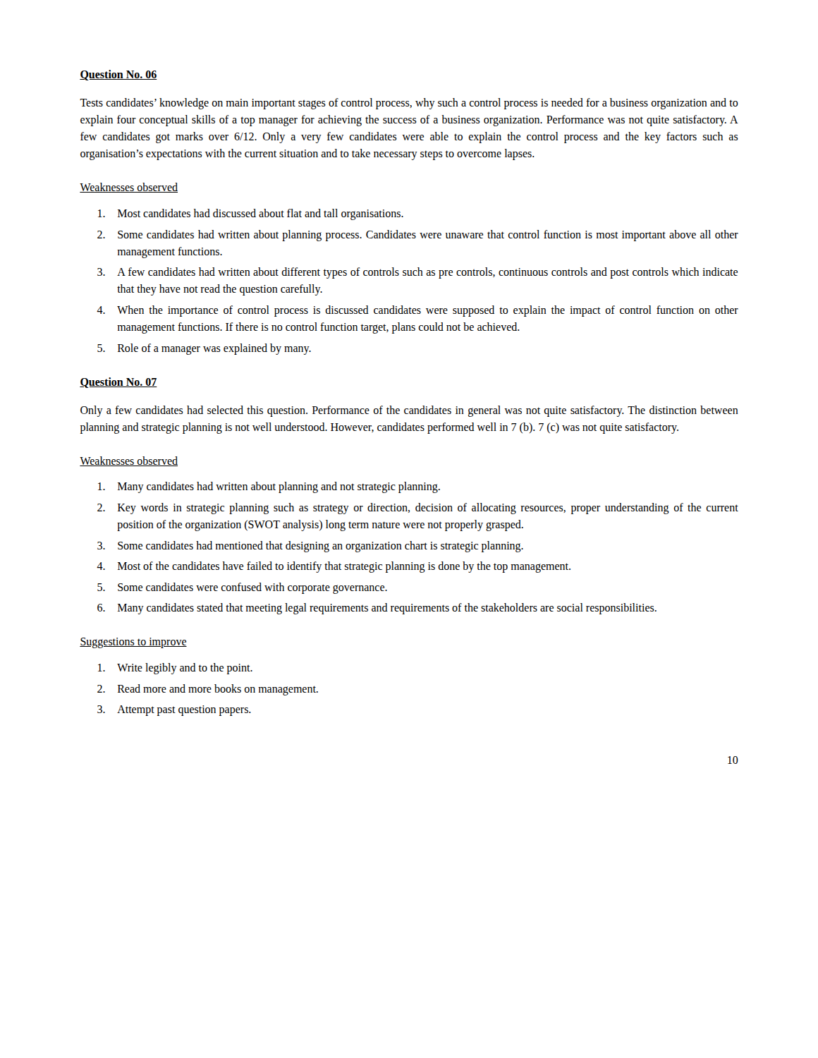Question No. 06
Tests candidates’ knowledge on main important stages of control process, why such a control process is needed for a business organization and to explain four conceptual skills of a top manager for achieving the success of a business organization. Performance was not quite satisfactory. A few candidates got marks over 6/12. Only a very few candidates were able to explain the control process and the key factors such as organisation’s expectations with the current situation and to take necessary steps to overcome lapses.
Weaknesses observed
Most candidates had discussed about flat and tall organisations.
Some candidates had written about planning process. Candidates were unaware that control function is most important above all other management functions.
A few candidates had written about different types of controls such as pre controls, continuous controls and post controls which indicate that they have not read the question carefully.
When the importance of control process is discussed candidates were supposed to explain the impact of control function on other management functions. If there is no control function target, plans could not be achieved.
Role of a manager was explained by many.
Question No. 07
Only a few candidates had selected this question. Performance of the candidates in general was not quite satisfactory. The distinction between planning and strategic planning is not well understood. However, candidates performed well in 7 (b). 7 (c) was not quite satisfactory.
Weaknesses observed
Many candidates had written about planning and not strategic planning.
Key words in strategic planning such as strategy or direction, decision of allocating resources, proper understanding of the current position of the organization (SWOT analysis) long term nature were not properly grasped.
Some candidates had mentioned that designing an organization chart is strategic planning.
Most of the candidates have failed to identify that strategic planning is done by the top management.
Some candidates were confused with corporate governance.
Many candidates stated that meeting legal requirements and requirements of the stakeholders are social responsibilities.
Suggestions to improve
Write legibly and to the point.
Read more and more books on management.
Attempt past question papers.
10